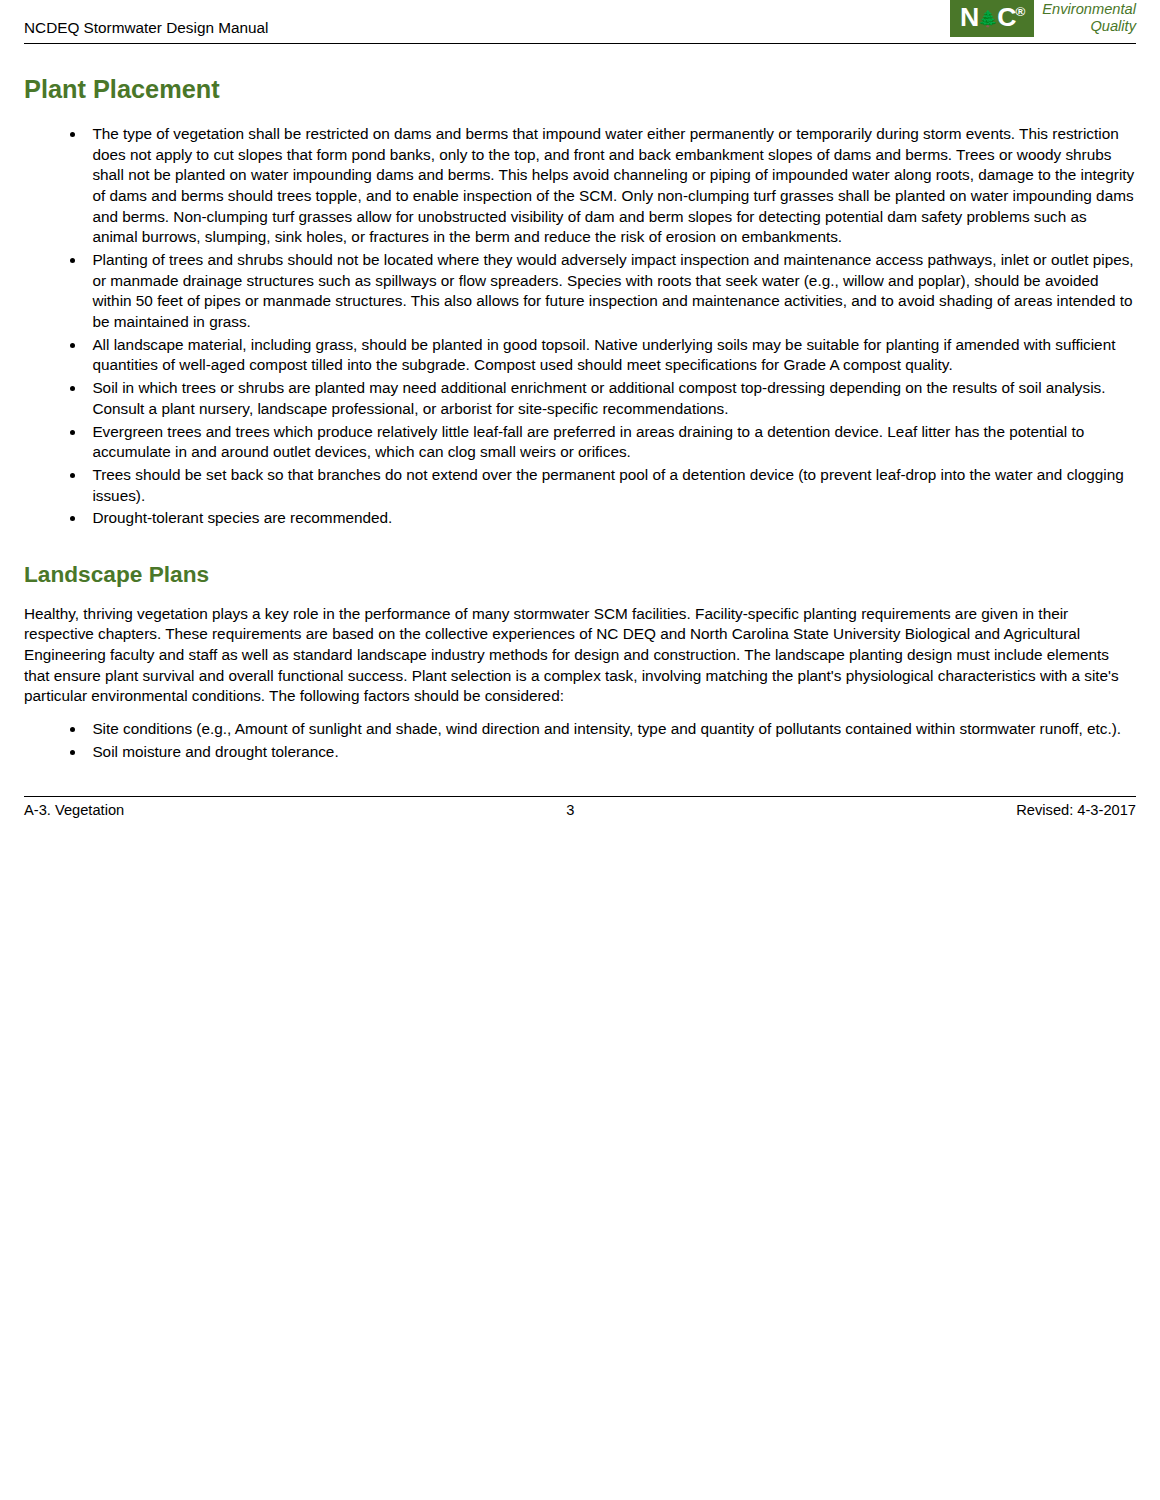NCDEQ Stormwater Design Manual
N🌲C®
Environmental
Quality
Plant Placement
The type of vegetation shall be restricted on dams and berms that impound water either permanently or temporarily during storm events. This restriction does not apply to cut slopes that form pond banks, only to the top, and front and back embankment slopes of dams and berms. Trees or woody shrubs shall not be planted on water impounding dams and berms. This helps avoid channeling or piping of impounded water along roots, damage to the integrity of dams and berms should trees topple, and to enable inspection of the SCM. Only non-clumping turf grasses shall be planted on water impounding dams and berms. Non-clumping turf grasses allow for unobstructed visibility of dam and berm slopes for detecting potential dam safety problems such as animal burrows, slumping, sink holes, or fractures in the berm and reduce the risk of erosion on embankments.
Planting of trees and shrubs should not be located where they would adversely impact inspection and maintenance access pathways, inlet or outlet pipes, or manmade drainage structures such as spillways or flow spreaders. Species with roots that seek water (e.g., willow and poplar), should be avoided within 50 feet of pipes or manmade structures. This also allows for future inspection and maintenance activities, and to avoid shading of areas intended to be maintained in grass.
All landscape material, including grass, should be planted in good topsoil. Native underlying soils may be suitable for planting if amended with sufficient quantities of well-aged compost tilled into the subgrade. Compost used should meet specifications for Grade A compost quality.
Soil in which trees or shrubs are planted may need additional enrichment or additional compost top-dressing depending on the results of soil analysis. Consult a plant nursery, landscape professional, or arborist for site-specific recommendations.
Evergreen trees and trees which produce relatively little leaf-fall are preferred in areas draining to a detention device. Leaf litter has the potential to accumulate in and around outlet devices, which can clog small weirs or orifices.
Trees should be set back so that branches do not extend over the permanent pool of a detention device (to prevent leaf-drop into the water and clogging issues).
Drought-tolerant species are recommended.
Landscape Plans
Healthy, thriving vegetation plays a key role in the performance of many stormwater SCM facilities. Facility-specific planting requirements are given in their respective chapters. These requirements are based on the collective experiences of NC DEQ and North Carolina State University Biological and Agricultural Engineering faculty and staff as well as standard landscape industry methods for design and construction. The landscape planting design must include elements that ensure plant survival and overall functional success. Plant selection is a complex task, involving matching the plant's physiological characteristics with a site's particular environmental conditions. The following factors should be considered:
Site conditions (e.g., Amount of sunlight and shade, wind direction and intensity, type and quantity of pollutants contained within stormwater runoff, etc.).
Soil moisture and drought tolerance.
A-3. Vegetation
3
Revised: 4-3-2017